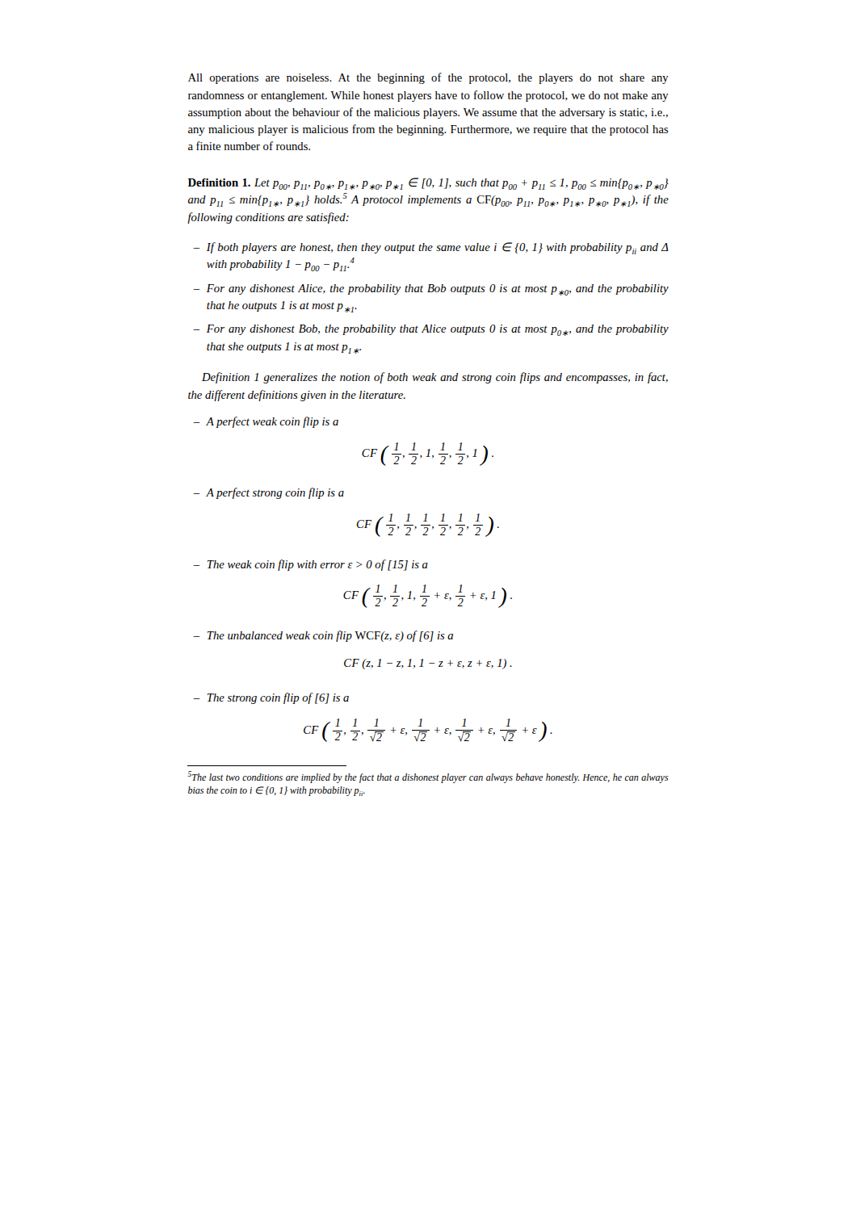All operations are noiseless. At the beginning of the protocol, the players do not share any randomness or entanglement. While honest players have to follow the protocol, we do not make any assumption about the behaviour of the malicious players. We assume that the adversary is static, i.e., any malicious player is malicious from the beginning. Furthermore, we require that the protocol has a finite number of rounds.
Definition 1. Let p00, p11, p0∗, p1∗, p∗0, p∗1 ∈ [0, 1], such that p00 + p11 ≤ 1, p00 ≤ min{p0∗, p∗0} and p11 ≤ min{p1∗, p∗1} holds.5 A protocol implements a CF(p00, p11, p0∗, p1∗, p∗0, p∗1), if the following conditions are satisfied:
If both players are honest, then they output the same value i ∈ {0, 1} with probability pii and Δ with probability 1 − p00 − p11.4
For any dishonest Alice, the probability that Bob outputs 0 is at most p∗0, and the probability that he outputs 1 is at most p∗1.
For any dishonest Bob, the probability that Alice outputs 0 is at most p0∗, and the probability that she outputs 1 is at most p1∗.
Definition 1 generalizes the notion of both weak and strong coin flips and encompasses, in fact, the different definitions given in the literature.
A perfect weak coin flip is a
CF ( 12, 12, 1, 12, 12, 1 ) .
A perfect strong coin flip is a
CF ( 12, 12, 12, 12, 12, 12 ) .
The weak coin flip with error ε > 0 of [15] is a
CF ( 12, 12, 1, 12 + ε, 12 + ε, 1 ) .
The unbalanced weak coin flip WCF(z, ε) of [6] is a
CF (z, 1 − z, 1, 1 − z + ε, z + ε, 1) .
The strong coin flip of [6] is a
CF ( 12, 12, 1√2 + ε, 1√2 + ε, 1√2 + ε, 1√2 + ε ) .
5The last two conditions are implied by the fact that a dishonest player can always behave honestly. Hence, he can always bias the coin to i ∈ {0, 1} with probability pii.